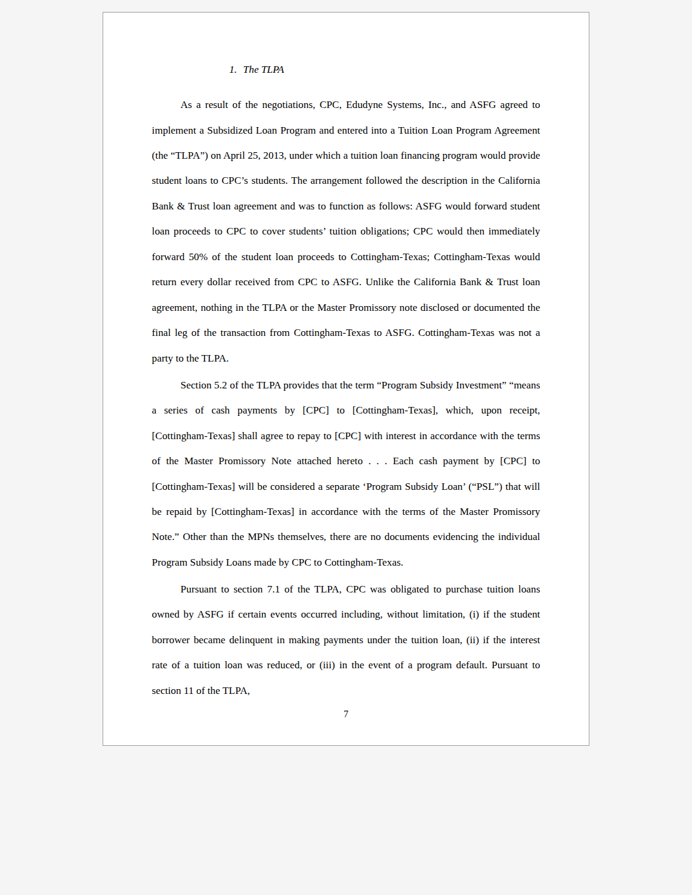1. The TLPA
As a result of the negotiations, CPC, Edudyne Systems, Inc., and ASFG agreed to implement a Subsidized Loan Program and entered into a Tuition Loan Program Agreement (the “TLPA”) on April 25, 2013, under which a tuition loan financing program would provide student loans to CPC’s students. The arrangement followed the description in the California Bank & Trust loan agreement and was to function as follows: ASFG would forward student loan proceeds to CPC to cover students’ tuition obligations; CPC would then immediately forward 50% of the student loan proceeds to Cottingham-Texas; Cottingham-Texas would return every dollar received from CPC to ASFG. Unlike the California Bank & Trust loan agreement, nothing in the TLPA or the Master Promissory note disclosed or documented the final leg of the transaction from Cottingham-Texas to ASFG. Cottingham-Texas was not a party to the TLPA.
Section 5.2 of the TLPA provides that the term “Program Subsidy Investment” “means a series of cash payments by [CPC] to [Cottingham-Texas], which, upon receipt, [Cottingham-Texas] shall agree to repay to [CPC] with interest in accordance with the terms of the Master Promissory Note attached hereto . . . Each cash payment by [CPC] to [Cottingham-Texas] will be considered a separate ‘Program Subsidy Loan’ (“PSL”) that will be repaid by [Cottingham-Texas] in accordance with the terms of the Master Promissory Note.” Other than the MPNs themselves, there are no documents evidencing the individual Program Subsidy Loans made by CPC to Cottingham-Texas.
Pursuant to section 7.1 of the TLPA, CPC was obligated to purchase tuition loans owned by ASFG if certain events occurred including, without limitation, (i) if the student borrower became delinquent in making payments under the tuition loan, (ii) if the interest rate of a tuition loan was reduced, or (iii) in the event of a program default. Pursuant to section 11 of the TLPA,
7